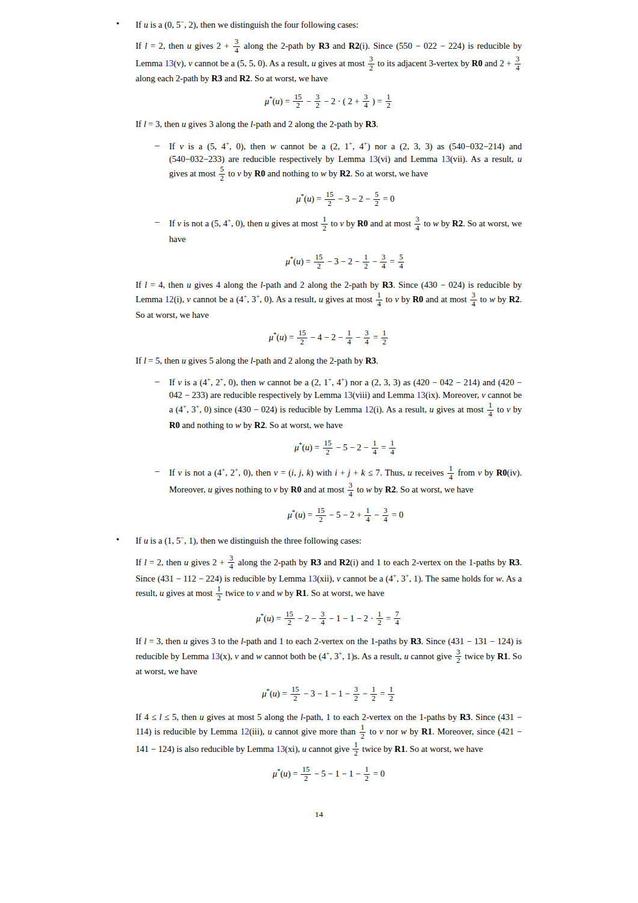•
If u is a (0, 5−, 2), then we distinguish the four following cases:
If l = 2, then u gives 2 + 34 along the 2-path by R3 and R2(i). Since (550 − 022 − 224) is reducible by Lemma 13(v), v cannot be a (5, 5, 0). As a result, u gives at most 32 to its adjacent 3-vertex by R0 and 2 + 34 along each 2-path by R3 and R2. So at worst, we have
μ*(u) = 152 − 32 − 2 · ( 2 + 34 ) = 12
If l = 3, then u gives 3 along the l-path and 2 along the 2-path by R3.
–
If v is a (5, 4+, 0), then w cannot be a (2, 1+, 4+) nor a (2, 3, 3) as (540−032−214) and (540−032−233) are reducible respectively by Lemma 13(vi) and Lemma 13(vii). As a result, u gives at most 52 to v by R0 and nothing to w by R2. So at worst, we have
μ*(u) = 152 − 3 − 2 − 52 = 0
–
If v is not a (5, 4+, 0), then u gives at most 12 to v by R0 and at most 34 to w by R2. So at worst, we have
μ*(u) = 152 − 3 − 2 − 12 − 34 = 54
If l = 4, then u gives 4 along the l-path and 2 along the 2-path by R3. Since (430 − 024) is reducible by Lemma 12(i), v cannot be a (4+, 3+, 0). As a result, u gives at most 14 to v by R0 and at most 34 to w by R2. So at worst, we have
μ*(u) = 152 − 4 − 2 − 14 − 34 = 12
If l = 5, then u gives 5 along the l-path and 2 along the 2-path by R3.
–
If v is a (4+, 2+, 0), then w cannot be a (2, 1+, 4+) nor a (2, 3, 3) as (420 − 042 − 214) and (420 − 042 − 233) are reducible respectively by Lemma 13(viii) and Lemma 13(ix). Moreover, v cannot be a (4+, 3+, 0) since (430 − 024) is reducible by Lemma 12(i). As a result, u gives at most 14 to v by R0 and nothing to w by R2. So at worst, we have
μ*(u) = 152 − 5 − 2 − 14 = 14
–
If v is not a (4+, 2+, 0), then v = (i, j, k) with i + j + k ≤ 7. Thus, u receives 14 from v by R0(iv). Moreover, u gives nothing to v by R0 and at most 34 to w by R2. So at worst, we have
μ*(u) = 152 − 5 − 2 + 14 − 34 = 0
•
If u is a (1, 5−, 1), then we distinguish the three following cases:
If l = 2, then u gives 2 + 34 along the 2-path by R3 and R2(i) and 1 to each 2-vertex on the 1-paths by R3. Since (431 − 112 − 224) is reducible by Lemma 13(xii), v cannot be a (4+, 3+, 1). The same holds for w. As a result, u gives at most 12 twice to v and w by R1. So at worst, we have
μ*(u) = 152 − 2 − 34 − 1 − 1 − 2 · 12 = 74
If l = 3, then u gives 3 to the l-path and 1 to each 2-vertex on the 1-paths by R3. Since (431 − 131 − 124) is reducible by Lemma 13(x), v and w cannot both be (4+, 3+, 1)s. As a result, u cannot give 32 twice by R1. So at worst, we have
μ*(u) = 152 − 3 − 1 − 1 − 32 − 12 = 12
If 4 ≤ l ≤ 5, then u gives at most 5 along the l-path, 1 to each 2-vertex on the 1-paths by R3. Since (431 − 114) is reducible by Lemma 12(iii), u cannot give more than 12 to v nor w by R1. Moreover, since (421 − 141 − 124) is also reducible by Lemma 13(xi), u cannot give 12 twice by R1. So at worst, we have
μ*(u) = 152 − 5 − 1 − 1 − 12 = 0
14